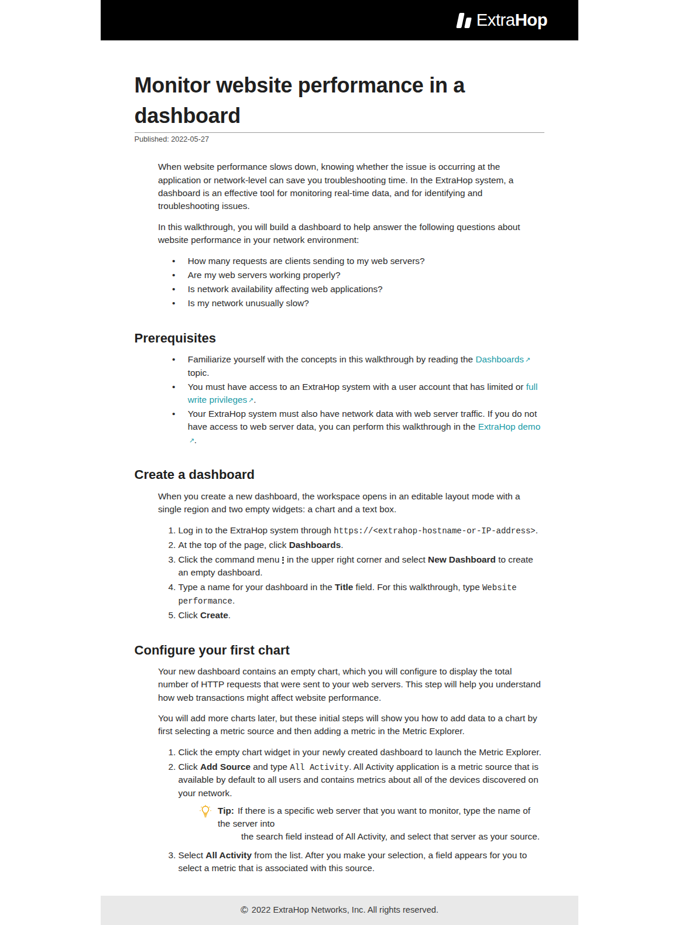Extra Hop
Monitor website performance in a dashboard
Published: 2022-05-27
When website performance slows down, knowing whether the issue is occurring at the application or network-level can save you troubleshooting time. In the ExtraHop system, a dashboard is an effective tool for monitoring real-time data, and for identifying and troubleshooting issues.
In this walkthrough, you will build a dashboard to help answer the following questions about website performance in your network environment:
How many requests are clients sending to my web servers?
Are my web servers working properly?
Is network availability affecting web applications?
Is my network unusually slow?
Prerequisites
Familiarize yourself with the concepts in this walkthrough by reading the Dashboards↗ topic.
You must have access to an ExtraHop system with a user account that has limited or full write privileges↗.
Your ExtraHop system must also have network data with web server traffic. If you do not have access to web server data, you can perform this walkthrough in the ExtraHop demo↗.
Create a dashboard
When you create a new dashboard, the workspace opens in an editable layout mode with a single region and two empty widgets: a chart and a text box.
Log in to the ExtraHop system through https://<extrahop-hostname-or-IP-address>.
At the top of the page, click Dashboards.
Click the command menu in the upper right corner and select New Dashboard to create an empty dashboard.
Type a name for your dashboard in the Title field. For this walkthrough, type Website performance.
Click Create.
Configure your first chart
Your new dashboard contains an empty chart, which you will configure to display the total number of HTTP requests that were sent to your web servers. This step will help you understand how web transactions might affect website performance.
You will add more charts later, but these initial steps will show you how to add data to a chart by first selecting a metric source and then adding a metric in the Metric Explorer.
Click the empty chart widget in your newly created dashboard to launch the Metric Explorer.
Click Add Source and type All Activity. All Activity application is a metric source that is available by default to all users and contains metrics about all of the devices discovered on your network.
Tip: If there is a specific web server that you want to monitor, type the name of the server into the search field instead of All Activity, and select that server as your source.
Select All Activity from the list. After you make your selection, a field appears for you to select a metric that is associated with this source.
© 2022 ExtraHop Networks, Inc. All rights reserved.